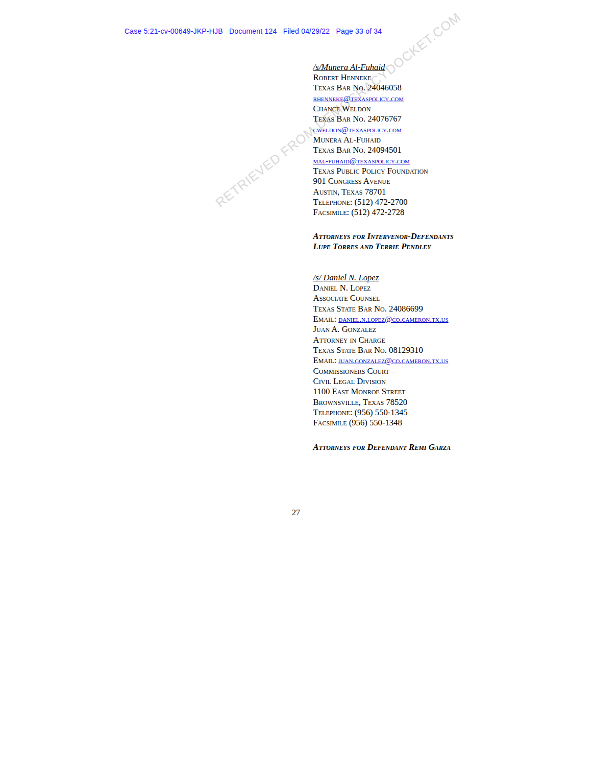Case 5:21-cv-00649-JKP-HJB Document 124 Filed 04/29/22 Page 33 of 34
RETRIEVED FROM DEMOCRACYDOCKET.COM
/s/Munera Al-Fuhaid
Robert Henneke
Texas Bar No. 24046058
rhenneke@texaspolicy.com
Chance Weldon
Texas Bar No. 24076767
cweldon@texaspolicy.com
Munera Al-Fuhaid
Texas Bar No. 24094501
mal-fuhaid@texaspolicy.com
Texas Public Policy Foundation
901 Congress Avenue
Austin, Texas 78701
Telephone: (512) 472-2700
Facsimile: (512) 472-2728
Attorneys for Intervenor-Defendants
Lupe Torres and Terrie Pendley
/s/ Daniel N. Lopez
Daniel N. Lopez
Associate Counsel
Texas State Bar No. 24086699
Email: daniel.n.lopez@co.cameron.tx.us
Juan A. Gonzalez
Attorney in Charge
Texas State Bar No. 08129310
Email: juan.gonzalez@co.cameron.tx.us
Commissioners Court –
Civil Legal Division
1100 East Monroe Street
Brownsville, Texas 78520
Telephone: (956) 550-1345
Facsimile (956) 550-1348
Attorneys for Defendant Remi Garza
27